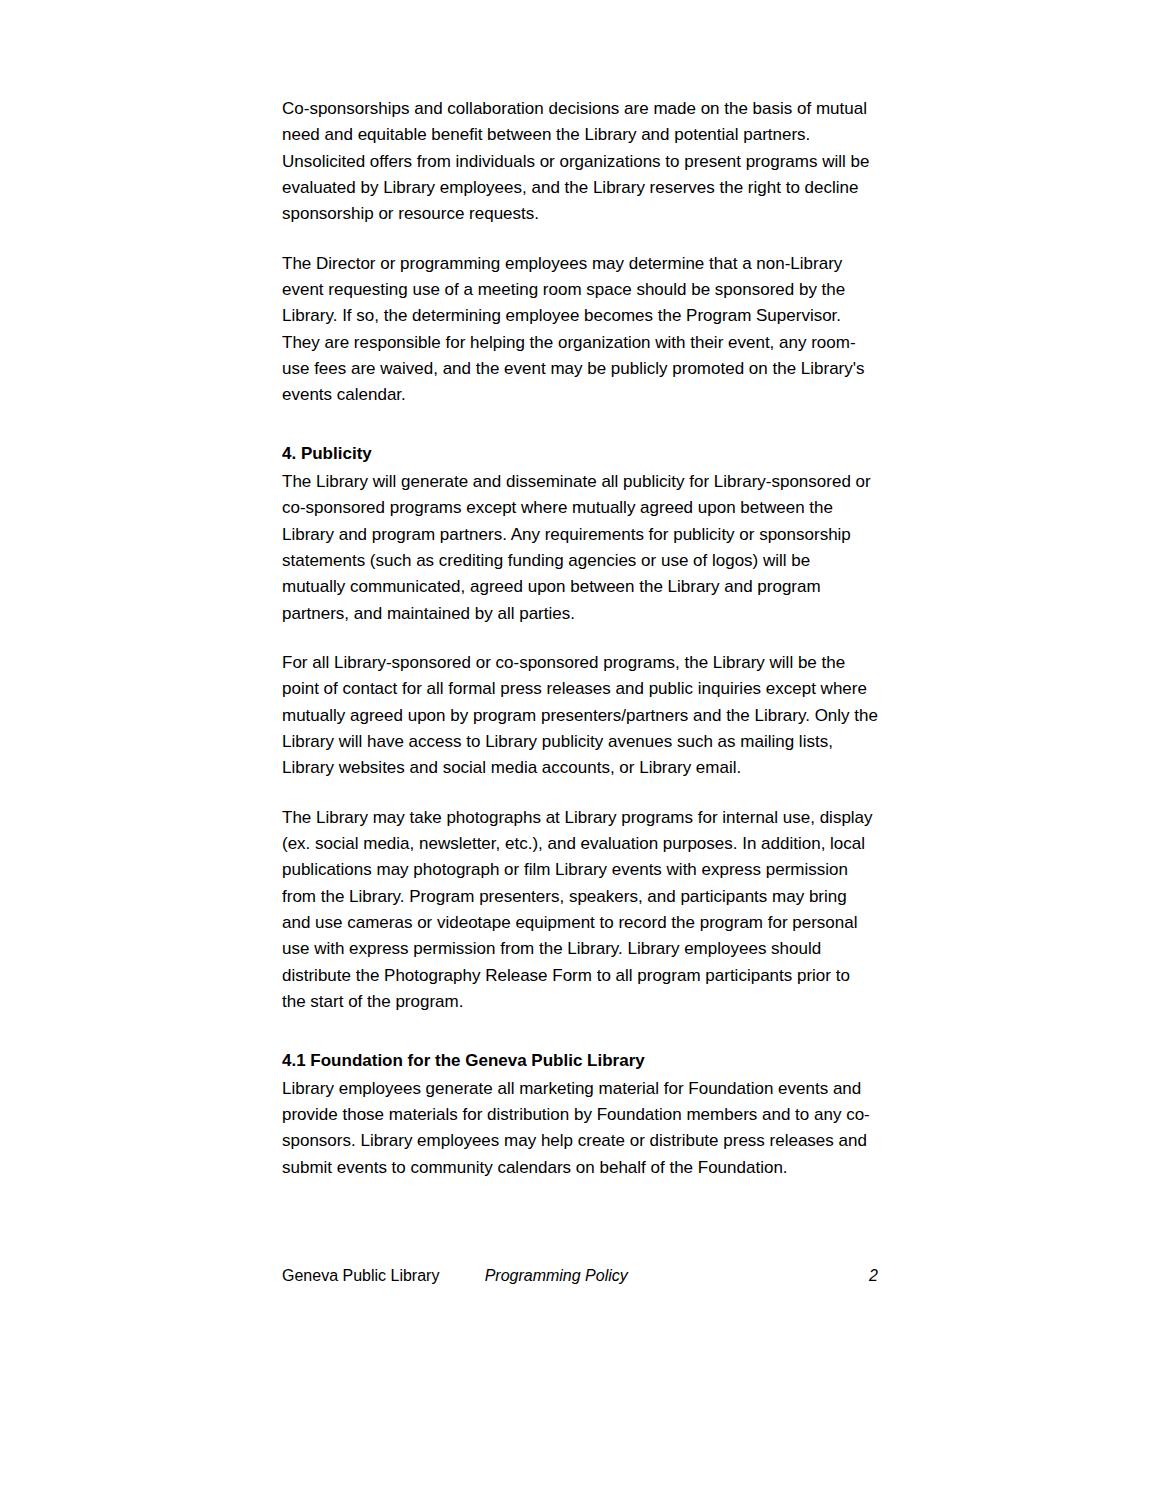Co-sponsorships and collaboration decisions are made on the basis of mutual need and equitable benefit between the Library and potential partners. Unsolicited offers from individuals or organizations to present programs will be evaluated by Library employees, and the Library reserves the right to decline sponsorship or resource requests.
The Director or programming employees may determine that a non-Library event requesting use of a meeting room space should be sponsored by the Library. If so, the determining employee becomes the Program Supervisor. They are responsible for helping the organization with their event, any room-use fees are waived, and the event may be publicly promoted on the Library's events calendar.
4. Publicity
The Library will generate and disseminate all publicity for Library-sponsored or co-sponsored programs except where mutually agreed upon between the Library and program partners. Any requirements for publicity or sponsorship statements (such as crediting funding agencies or use of logos) will be mutually communicated, agreed upon between the Library and program partners, and maintained by all parties.
For all Library-sponsored or co-sponsored programs, the Library will be the point of contact for all formal press releases and public inquiries except where mutually agreed upon by program presenters/partners and the Library. Only the Library will have access to Library publicity avenues such as mailing lists, Library websites and social media accounts, or Library email.
The Library may take photographs at Library programs for internal use, display (ex. social media, newsletter, etc.), and evaluation purposes. In addition, local publications may photograph or film Library events with express permission from the Library. Program presenters, speakers, and participants may bring and use cameras or videotape equipment to record the program for personal use with express permission from the Library. Library employees should distribute the Photography Release Form to all program participants prior to the start of the program.
4.1 Foundation for the Geneva Public Library
Library employees generate all marketing material for Foundation events and provide those materials for distribution by Foundation members and to any co-sponsors. Library employees may help create or distribute press releases and submit events to community calendars on behalf of the Foundation.
Geneva Public Library Programming Policy 2